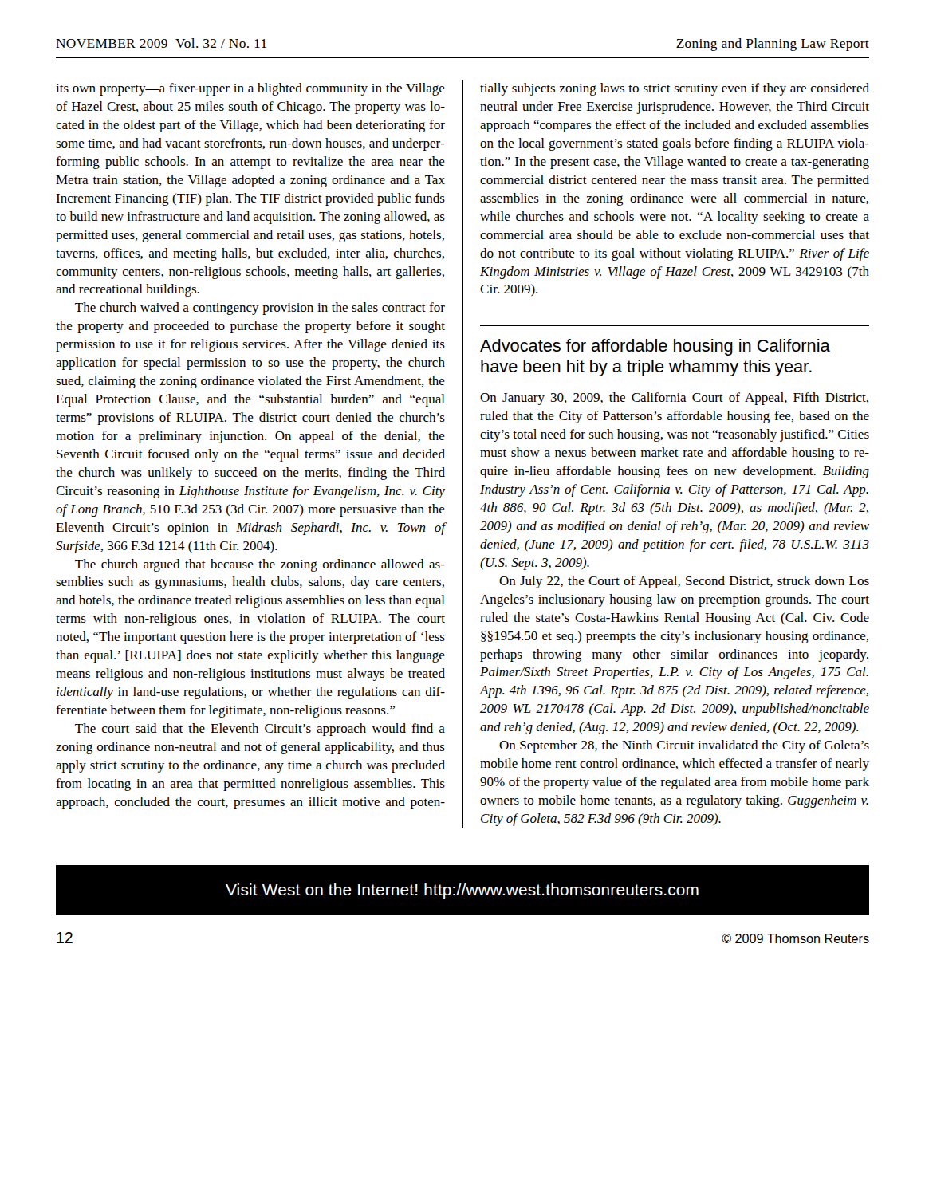November 2009 Vol. 32 / No. 11 Zoning and Planning Law Report
its own property—a fixer-upper in a blighted community in the Village of Hazel Crest, about 25 miles south of Chicago. The property was located in the oldest part of the Village, which had been deteriorating for some time, and had vacant storefronts, run-down houses, and underperforming public schools. In an attempt to revitalize the area near the Metra train station, the Village adopted a zoning ordinance and a Tax Increment Financing (TIF) plan. The TIF district provided public funds to build new infrastructure and land acquisition. The zoning allowed, as permitted uses, general commercial and retail uses, gas stations, hotels, taverns, offices, and meeting halls, but excluded, inter alia, churches, community centers, non-religious schools, meeting halls, art galleries, and recreational buildings.
The church waived a contingency provision in the sales contract for the property and proceeded to purchase the property before it sought permission to use it for religious services. After the Village denied its application for special permission to so use the property, the church sued, claiming the zoning ordinance violated the First Amendment, the Equal Protection Clause, and the “substantial burden” and “equal terms” provisions of RLUIPA. The district court denied the church’s motion for a preliminary injunction. On appeal of the denial, the Seventh Circuit focused only on the “equal terms” issue and decided the church was unlikely to succeed on the merits, finding the Third Circuit’s reasoning in Lighthouse Institute for Evangelism, Inc. v. City of Long Branch, 510 F.3d 253 (3d Cir. 2007) more persuasive than the Eleventh Circuit’s opinion in Midrash Sephardi, Inc. v. Town of Surfside, 366 F.3d 1214 (11th Cir. 2004).
The church argued that because the zoning ordinance allowed assemblies such as gymnasiums, health clubs, salons, day care centers, and hotels, the ordinance treated religious assemblies on less than equal terms with non-religious ones, in violation of RLUIPA. The court noted, “The important question here is the proper interpretation of ‘less than equal.’ [RLUIPA] does not state explicitly whether this language means religious and non-religious institutions must always be treated identically in land-use regulations, or whether the regulations can differentiate between them for legitimate, non-religious reasons.”
The court said that the Eleventh Circuit’s approach would find a zoning ordinance non-neutral and not of general applicability, and thus apply strict scrutiny to the ordinance, any time a church was precluded from locating in an area that permitted nonreligious assemblies. This approach, concluded the court, presumes an illicit motive and potentially subjects zoning laws to strict scrutiny even if they are considered neutral under Free Exercise jurisprudence. However, the Third Circuit approach “compares the effect of the included and excluded assemblies on the local government’s stated goals before finding a RLUIPA violation.” In the present case, the Village wanted to create a tax-generating commercial district centered near the mass transit area. The permitted assemblies in the zoning ordinance were all commercial in nature, while churches and schools were not. “A locality seeking to create a commercial area should be able to exclude non-commercial uses that do not contribute to its goal without violating RLUIPA.” River of Life Kingdom Ministries v. Village of Hazel Crest, 2009 WL 3429103 (7th Cir. 2009).
Advocates for affordable housing in California have been hit by a triple whammy this year.
On January 30, 2009, the California Court of Appeal, Fifth District, ruled that the City of Patterson’s affordable housing fee, based on the city’s total need for such housing, was not “reasonably justified.” Cities must show a nexus between market rate and affordable housing to require in-lieu affordable housing fees on new development. Building Industry Ass’n of Cent. California v. City of Patterson, 171 Cal. App. 4th 886, 90 Cal. Rptr. 3d 63 (5th Dist. 2009), as modified, (Mar. 2, 2009) and as modified on denial of reh’g, (Mar. 20, 2009) and review denied, (June 17, 2009) and petition for cert. filed, 78 U.S.L.W. 3113 (U.S. Sept. 3, 2009).
On July 22, the Court of Appeal, Second District, struck down Los Angeles’s inclusionary housing law on preemption grounds. The court ruled the state’s Costa-Hawkins Rental Housing Act (Cal. Civ. Code §§1954.50 et seq.) preempts the city’s inclusionary housing ordinance, perhaps throwing many other similar ordinances into jeopardy. Palmer/Sixth Street Properties, L.P. v. City of Los Angeles, 175 Cal. App. 4th 1396, 96 Cal. Rptr. 3d 875 (2d Dist. 2009), related reference, 2009 WL 2170478 (Cal. App. 2d Dist. 2009), unpublished/noncitable and reh’g denied, (Aug. 12, 2009) and review denied, (Oct. 22, 2009).
On September 28, the Ninth Circuit invalidated the City of Goleta’s mobile home rent control ordinance, which effected a transfer of nearly 90% of the property value of the regulated area from mobile home park owners to mobile home tenants, as a regulatory taking. Guggenheim v. City of Goleta, 582 F.3d 996 (9th Cir. 2009).
Visit West on the Internet! http://www.west.thomsonreuters.com
12 © 2009 Thomson Reuters